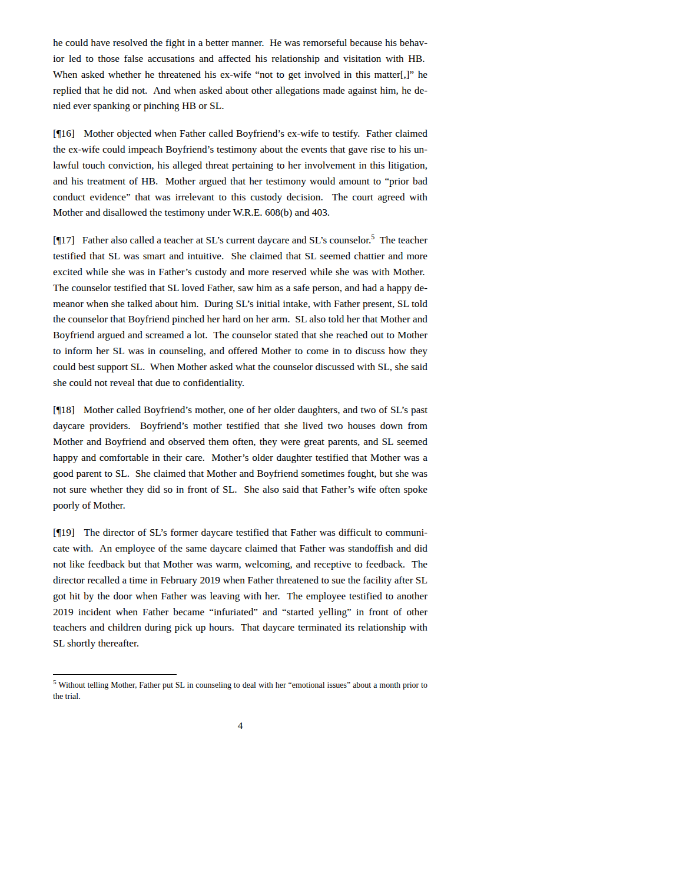he could have resolved the fight in a better manner. He was remorseful because his behavior led to those false accusations and affected his relationship and visitation with HB. When asked whether he threatened his ex-wife “not to get involved in this matter[,]” he replied that he did not. And when asked about other allegations made against him, he denied ever spanking or pinching HB or SL.
[¶16] Mother objected when Father called Boyfriend’s ex-wife to testify. Father claimed the ex-wife could impeach Boyfriend’s testimony about the events that gave rise to his unlawful touch conviction, his alleged threat pertaining to her involvement in this litigation, and his treatment of HB. Mother argued that her testimony would amount to “prior bad conduct evidence” that was irrelevant to this custody decision. The court agreed with Mother and disallowed the testimony under W.R.E. 608(b) and 403.
[¶17] Father also called a teacher at SL’s current daycare and SL’s counselor.5 The teacher testified that SL was smart and intuitive. She claimed that SL seemed chattier and more excited while she was in Father’s custody and more reserved while she was with Mother. The counselor testified that SL loved Father, saw him as a safe person, and had a happy demeanor when she talked about him. During SL’s initial intake, with Father present, SL told the counselor that Boyfriend pinched her hard on her arm. SL also told her that Mother and Boyfriend argued and screamed a lot. The counselor stated that she reached out to Mother to inform her SL was in counseling, and offered Mother to come in to discuss how they could best support SL. When Mother asked what the counselor discussed with SL, she said she could not reveal that due to confidentiality.
[¶18] Mother called Boyfriend’s mother, one of her older daughters, and two of SL’s past daycare providers. Boyfriend’s mother testified that she lived two houses down from Mother and Boyfriend and observed them often, they were great parents, and SL seemed happy and comfortable in their care. Mother’s older daughter testified that Mother was a good parent to SL. She claimed that Mother and Boyfriend sometimes fought, but she was not sure whether they did so in front of SL. She also said that Father’s wife often spoke poorly of Mother.
[¶19] The director of SL’s former daycare testified that Father was difficult to communicate with. An employee of the same daycare claimed that Father was standoffish and did not like feedback but that Mother was warm, welcoming, and receptive to feedback. The director recalled a time in February 2019 when Father threatened to sue the facility after SL got hit by the door when Father was leaving with her. The employee testified to another 2019 incident when Father became “infuriated” and “started yelling” in front of other teachers and children during pick up hours. That daycare terminated its relationship with SL shortly thereafter.
5 Without telling Mother, Father put SL in counseling to deal with her “emotional issues” about a month prior to the trial.
4